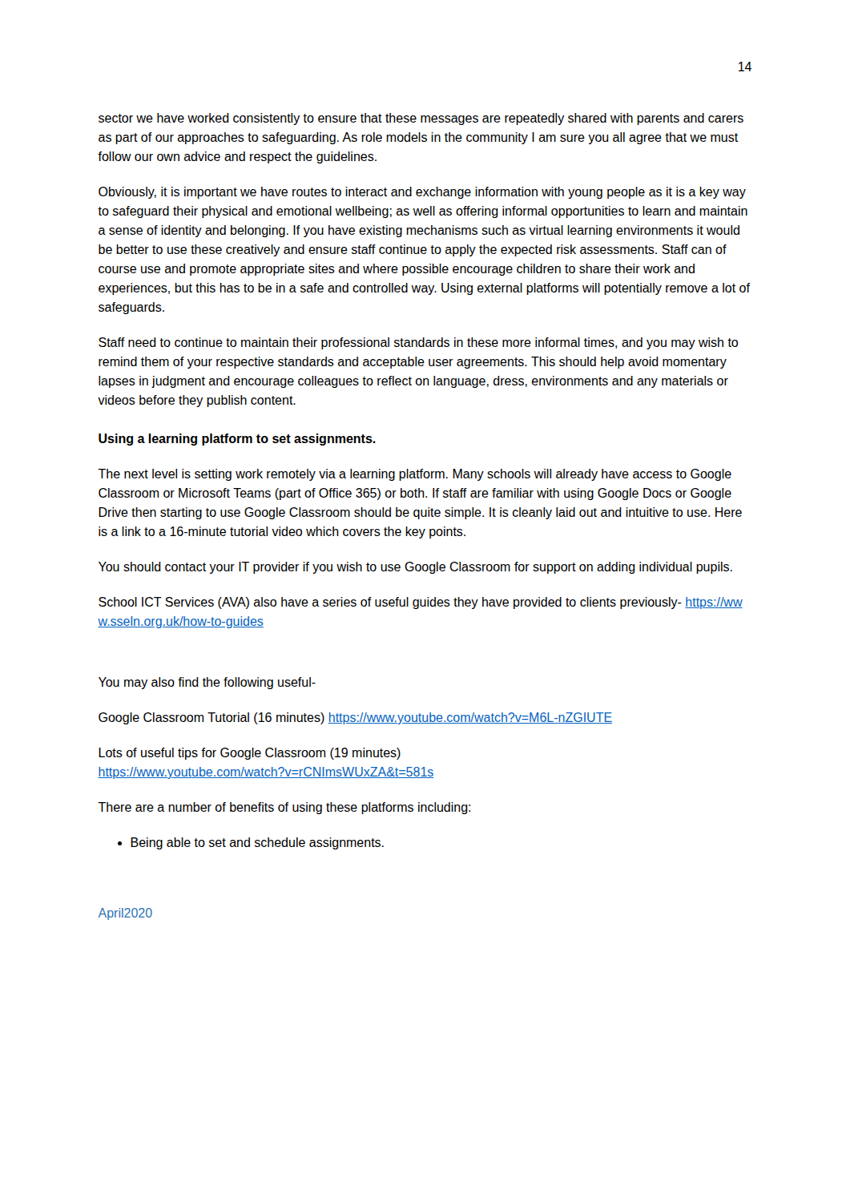14
sector we have worked consistently to ensure that these messages are repeatedly shared with parents and carers as part of our approaches to safeguarding. As role models in the community I am sure you all agree that we must follow our own advice and respect the guidelines.
Obviously, it is important we have routes to interact and exchange information with young people as it is a key way to safeguard their physical and emotional wellbeing; as well as offering informal opportunities to learn and maintain a sense of identity and belonging. If you have existing mechanisms such as virtual learning environments it would be better to use these creatively and ensure staff continue to apply the expected risk assessments. Staff can of course use and promote appropriate sites and where possible encourage children to share their work and experiences, but this has to be in a safe and controlled way. Using external platforms will potentially remove a lot of safeguards.
Staff need to continue to maintain their professional standards in these more informal times, and you may wish to remind them of your respective standards and acceptable user agreements. This should help avoid momentary lapses in judgment and encourage colleagues to reflect on language, dress, environments and any materials or videos before they publish content.
Using a learning platform to set assignments.
The next level is setting work remotely via a learning platform. Many schools will already have access to Google Classroom or Microsoft Teams (part of Office 365) or both. If staff are familiar with using Google Docs or Google Drive then starting to use Google Classroom should be quite simple. It is cleanly laid out and intuitive to use. Here is a link to a 16-minute tutorial video which covers the key points.
You should contact your IT provider if you wish to use Google Classroom for support on adding individual pupils.
School ICT Services (AVA) also have a series of useful guides they have provided to clients previously- https://www.sseln.org.uk/how-to-guides
You may also find the following useful-
Google Classroom Tutorial (16 minutes) https://www.youtube.com/watch?v=M6L-nZGIUTE
Lots of useful tips for Google Classroom (19 minutes)
https://www.youtube.com/watch?v=rCNImsWUxZA&t=581s
There are a number of benefits of using these platforms including:
Being able to set and schedule assignments.
April2020